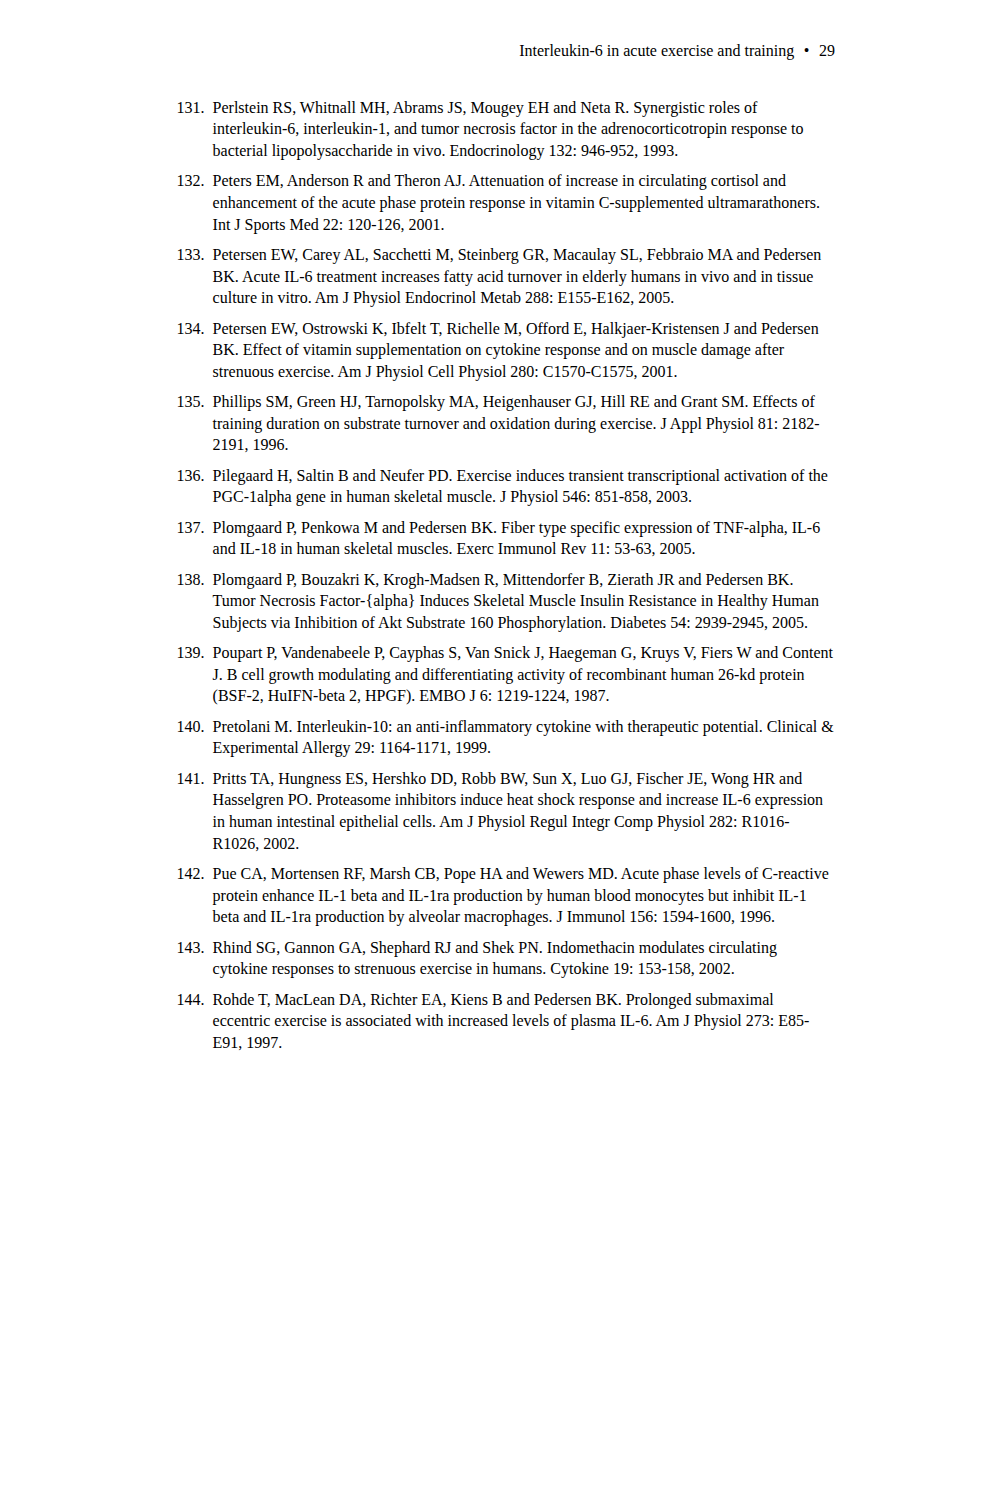Interleukin-6 in acute exercise and training•29
131. Perlstein RS, Whitnall MH, Abrams JS, Mougey EH and Neta R. Synergistic roles of interleukin-6, interleukin-1, and tumor necrosis factor in the adrenocorticotropin response to bacterial lipopolysaccharide in vivo. Endocrinology 132: 946-952, 1993.
132. Peters EM, Anderson R and Theron AJ. Attenuation of increase in circulating cortisol and enhancement of the acute phase protein response in vitamin C-supplemented ultramarathoners. Int J Sports Med 22: 120-126, 2001.
133. Petersen EW, Carey AL, Sacchetti M, Steinberg GR, Macaulay SL, Febbraio MA and Pedersen BK. Acute IL-6 treatment increases fatty acid turnover in elderly humans in vivo and in tissue culture in vitro. Am J Physiol Endocrinol Metab 288: E155-E162, 2005.
134. Petersen EW, Ostrowski K, Ibfelt T, Richelle M, Offord E, Halkjaer-Kristensen J and Pedersen BK. Effect of vitamin supplementation on cytokine response and on muscle damage after strenuous exercise. Am J Physiol Cell Physiol 280: C1570-C1575, 2001.
135. Phillips SM, Green HJ, Tarnopolsky MA, Heigenhauser GJ, Hill RE and Grant SM. Effects of training duration on substrate turnover and oxidation during exercise. J Appl Physiol 81: 2182-2191, 1996.
136. Pilegaard H, Saltin B and Neufer PD. Exercise induces transient transcriptional activation of the PGC-1alpha gene in human skeletal muscle. J Physiol 546: 851-858, 2003.
137. Plomgaard P, Penkowa M and Pedersen BK. Fiber type specific expression of TNF-alpha, IL-6 and IL-18 in human skeletal muscles. Exerc Immunol Rev 11: 53-63, 2005.
138. Plomgaard P, Bouzakri K, Krogh-Madsen R, Mittendorfer B, Zierath JR and Pedersen BK. Tumor Necrosis Factor-{alpha} Induces Skeletal Muscle Insulin Resistance in Healthy Human Subjects via Inhibition of Akt Substrate 160 Phosphorylation. Diabetes 54: 2939-2945, 2005.
139. Poupart P, Vandenabeele P, Cayphas S, Van Snick J, Haegeman G, Kruys V, Fiers W and Content J. B cell growth modulating and differentiating activity of recombinant human 26-kd protein (BSF-2, HuIFN-beta 2, HPGF). EMBO J 6: 1219-1224, 1987.
140. Pretolani M. Interleukin-10: an anti-inflammatory cytokine with therapeutic potential. Clinical & Experimental Allergy 29: 1164-1171, 1999.
141. Pritts TA, Hungness ES, Hershko DD, Robb BW, Sun X, Luo GJ, Fischer JE, Wong HR and Hasselgren PO. Proteasome inhibitors induce heat shock response and increase IL-6 expression in human intestinal epithelial cells. Am J Physiol Regul Integr Comp Physiol 282: R1016-R1026, 2002.
142. Pue CA, Mortensen RF, Marsh CB, Pope HA and Wewers MD. Acute phase levels of C-reactive protein enhance IL-1 beta and IL-1ra production by human blood monocytes but inhibit IL-1 beta and IL-1ra production by alveolar macrophages. J Immunol 156: 1594-1600, 1996.
143. Rhind SG, Gannon GA, Shephard RJ and Shek PN. Indomethacin modulates circulating cytokine responses to strenuous exercise in humans. Cytokine 19: 153-158, 2002.
144. Rohde T, MacLean DA, Richter EA, Kiens B and Pedersen BK. Prolonged submaximal eccentric exercise is associated with increased levels of plasma IL-6. Am J Physiol 273: E85-E91, 1997.